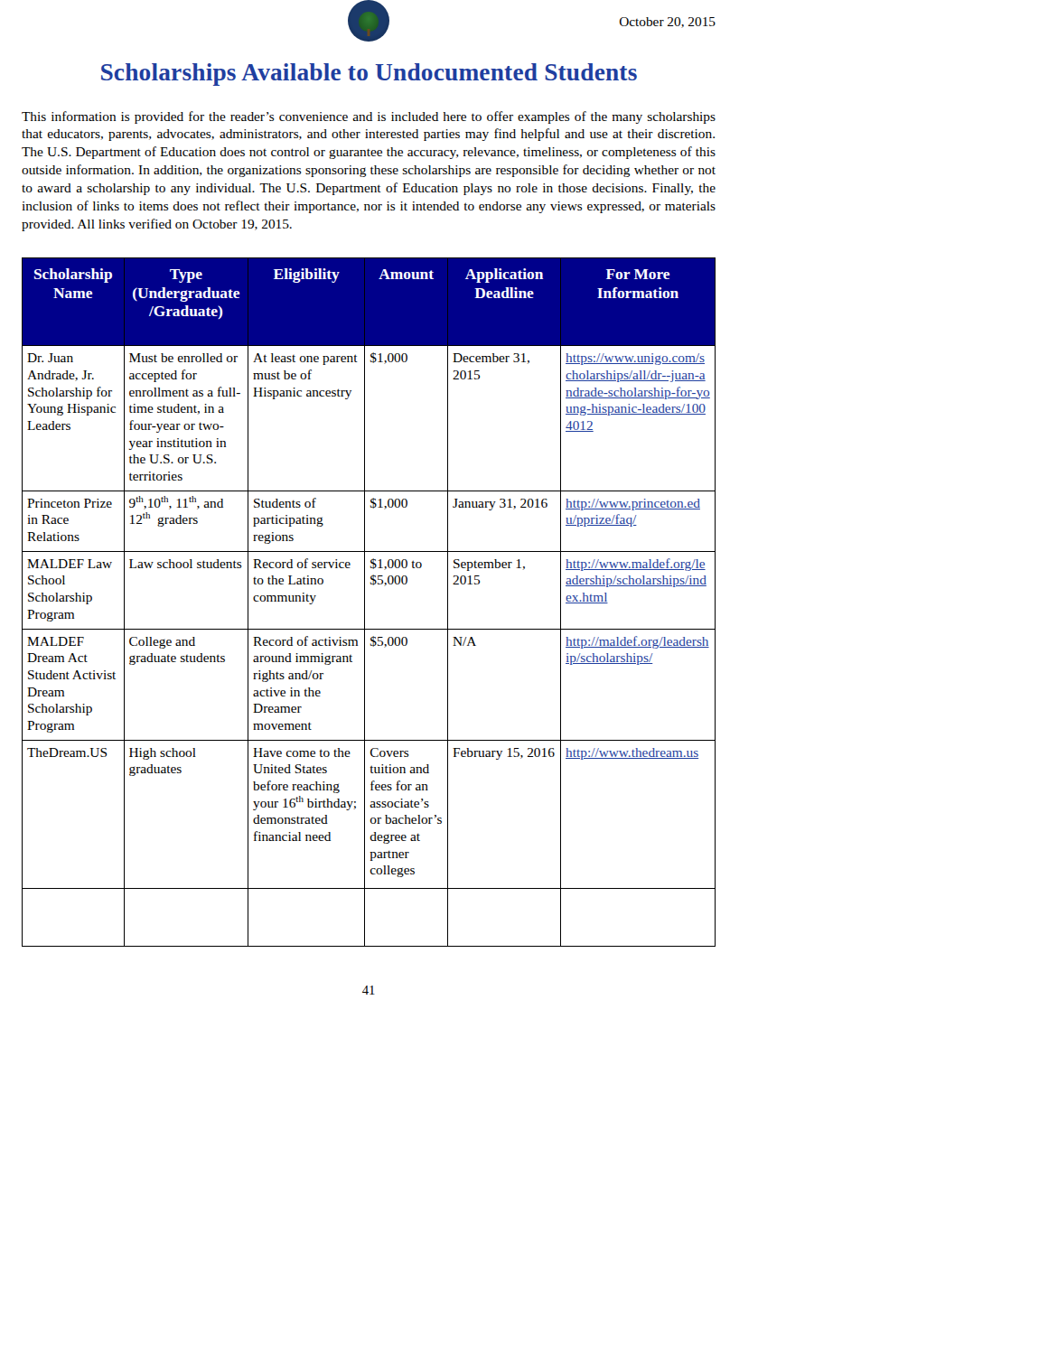October 20, 2015
Scholarships Available to Undocumented Students
This information is provided for the reader’s convenience and is included here to offer examples of the many scholarships that educators, parents, advocates, administrators, and other interested parties may find helpful and use at their discretion. The U.S. Department of Education does not control or guarantee the accuracy, relevance, timeliness, or completeness of this outside information. In addition, the organizations sponsoring these scholarships are responsible for deciding whether or not to award a scholarship to any individual. The U.S. Department of Education plays no role in those decisions. Finally, the inclusion of links to items does not reflect their importance, nor is it intended to endorse any views expressed, or materials provided. All links verified on October 19, 2015.
| Scholarship Name | Type (Undergraduate /Graduate) | Eligibility | Amount | Application Deadline | For More Information |
| --- | --- | --- | --- | --- | --- |
| Dr. Juan Andrade, Jr. Scholarship for Young Hispanic Leaders | Must be enrolled or accepted for enrollment as a full-time student, in a four-year or two-year institution in the U.S. or U.S. territories | At least one parent must be of Hispanic ancestry | $1,000 | December 31, 2015 | https://www.unigo.com/scholarships/all/dr--juan-andrade-scholarship-for-young-hispanic-leaders/1004012 |
| Princeton Prize in Race Relations | 9 th ,10 th , 11 th , and 12 th graders | Students of participating regions | $1,000 | January 31, 2016 | http://www.princeton.edu/pprize/faq/ |
| MALDEF Law School Scholarship Program | Law school students | Record of service to the Latino community | $1,000 to $5,000 | September 1, 2015 | http://www.maldef.org/leadership/scholarships/index.html |
| MALDEF Dream Act Student Activist Dream Scholarship Program | College and graduate students | Record of activism around immigrant rights and/or active in the Dreamer movement | $5,000 | N/A | http://maldef.org/leadership/scholarships/ |
| TheDream.US | High school graduates | Have come to the United States before reaching your 16 th birthday; demonstrated financial need | Covers tuition and fees for an associate’s or bachelor’s degree at partner colleges | February 15, 2016 | http://www.thedream.us |
41